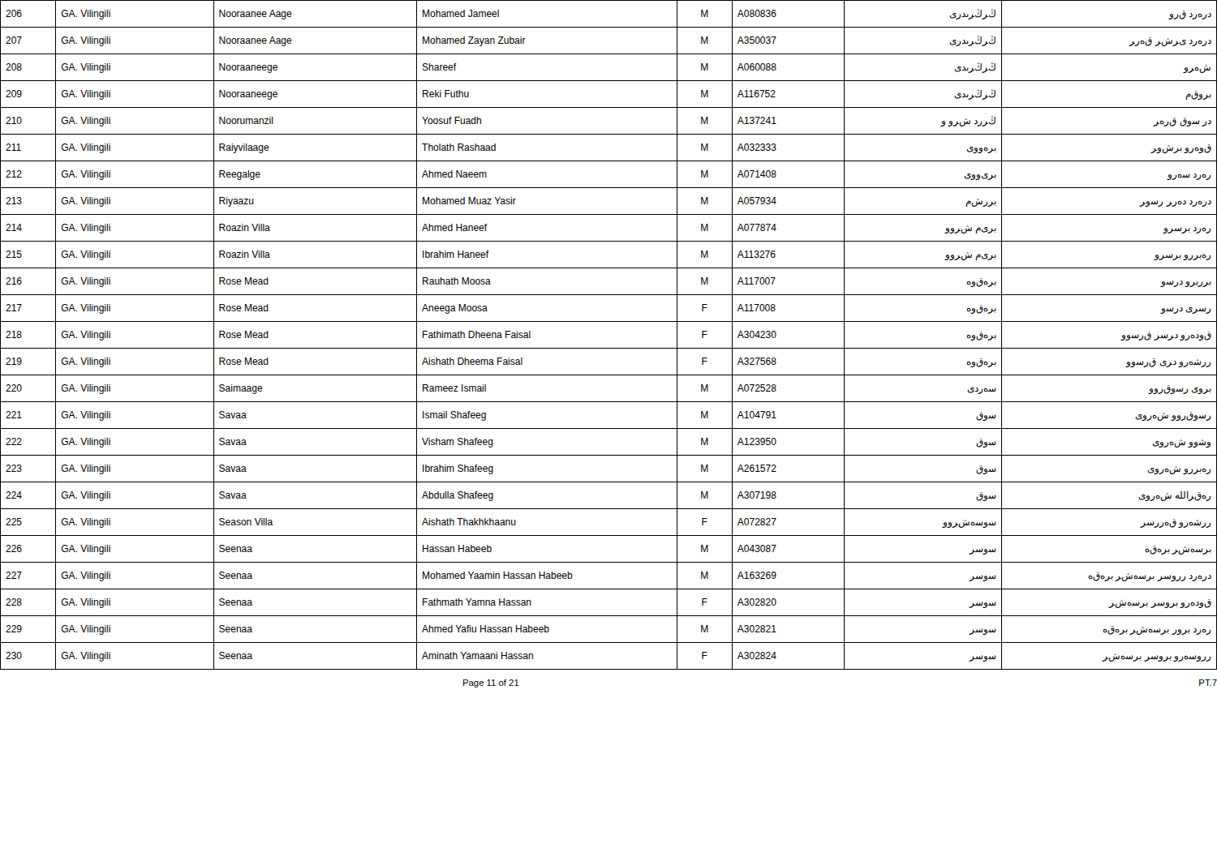| 206 | GA. Vilingili | Nooraanee Aage | Mohamed Jameel | M | A080836 | ﯓﺮﯓﺮﯨﺪﺭﻯ | ﺩﺭﻩﺭﺩ ﻕﺭﻭ |
| 207 | GA. Vilingili | Nooraanee Aage | Mohamed Zayan Zubair | M | A350037 | ﯓﺮﯓﺮﯨﺪﺭﻯ | ﺩﺭﻩﺭﺩ ﻯﺮﺵﺮ ﻕﻩﺭﺮ |
| 208 | GA. Vilingili | Nooraaneege | Shareef | M | A060088 | ﯓﺮﯓﺮﯨﺪﻯ | ﺵﻩﺮﻭ |
| 209 | GA. Vilingili | Nooraaneege | Reki Futhu | M | A116752 | ﯓﺮﯓﺮﯨﺪﻯ | ﺑﺮﻭﻕﻡ |
| 210 | GA. Vilingili | Noorumanzil | Yoosuf Fuadh | M | A137241 | ﯓﺮﺭﺩ ﺵﺮﻭ ﻭ | ﺩﺭ ﺳﻭﻕ ﻕﺭﻩﺮ |
| 211 | GA. Vilingili | Raiyvilaage | Tholath Rashaad | M | A032333 | ﺑﺮﻩﻭﻭﻯ | ﻕﻭﻩﺭﻭ ﺑﺮﺵﻭﺮ |
| 212 | GA. Vilingili | Reegalge | Ahmed Naeem | M | A071408 | ﺑﺮﻯﻭﻭﻯ | ﺭﻩﺭﺩ ﺳﻩﺭﻭ |
| 213 | GA. Vilingili | Riyaazu | Mohamed Muaz Yasir | M | A057934 | ﺑﺮﺭﺵﻡ | ﺩﺭﻩﺭﺩ ﺩﻩﺭﺮ ﺭﺳﻭﺮ |
| 214 | GA. Vilingili | Roazin Villa | Ahmed Haneef | M | A077874 | ﺑﺮﻯﻡ ﺵﺮﻭﻭ | ﺭﻩﺭﺩ ﺑﺮﺳﺮﻭ |
| 215 | GA. Vilingili | Roazin Villa | Ibrahim Haneef | M | A113276 | ﺑﺮﻯﻡ ﺵﺮﻭﻭ | ﺭﻩﺑﺮﺭﻭ ﺑﺮﺳﺮﻭ |
| 216 | GA. Vilingili | Rose Mead | Rauhath Moosa | M | A117007 | ﺑﺮﻩﻕﻭﻩ | ﺑﺮﺭﺑﺮﻭ ﺩﺭﺳﻭ |
| 217 | GA. Vilingili | Rose Mead | Aneega Moosa | F | A117008 | ﺑﺮﻩﻕﻭﻩ | ﺭﺳﺮﻯ ﺩﺭﺳﻭ |
| 218 | GA. Vilingili | Rose Mead | Fathimath Dheena Faisal | F | A304230 | ﺑﺮﻩﻕﻭﻩ | ﻕﻭﺩﻩﺭﻭ ﺩﺮﺳﺮ ﻕﺭﺳﻭﻭ |
| 219 | GA. Vilingili | Rose Mead | Aishath Dheema Faisal | F | A327568 | ﺑﺮﻩﻕﻭﻩ | ﺭﺭﺷﻩﺭﻭ ﺩﺮﻯ ﻕﺭﺳﻭﻭ |
| 220 | GA. Vilingili | Saimaage | Rameez Ismail | M | A072528 | ﺳﻩﺭﺩﻯ | ﺑﺮﻭﻯ ﺭﺳﻭﻕﺭﻭﻭ |
| 221 | GA. Vilingili | Savaa | Ismail Shafeeg | M | A104791 | ﺳﻭﻕ | ﺭﺳﻭﻕﺭﻭﻭ ﺵﻩﺭﻭﻯ |
| 222 | GA. Vilingili | Savaa | Visham Shafeeg | M | A123950 | ﺳﻭﻕ | ﻭﺷﻭﻭ ﺵﻩﺭﻭﻯ |
| 223 | GA. Vilingili | Savaa | Ibrahim Shafeeg | M | A261572 | ﺳﻭﻕ | ﺭﻩﺑﺮﺭﻭ ﺵﻩﺭﻭﻯ |
| 224 | GA. Vilingili | Savaa | Abdulla Shafeeg | M | A307198 | ﺳﻭﻕ | ﺭﻩﻕﺮﺍﻟﻠﻪ ﺵﻩﺭﻭﻯ |
| 225 | GA. Vilingili | Season Villa | Aishath Thakhkhaanu | F | A072827 | ﺳﻭﺳﻩﺵﺮﻭﻭ | ﺭﺭﺷﻩﺭﻭ ﻕﻩﺭﺭﺳﺮ |
| 226 | GA. Vilingili | Seenaa | Hassan Habeeb | M | A043087 | ﺳﻭﺳﺮ | ﺑﺮﺳﻩﺵﺮ ﺑﺮﻩﻕﻩ |
| 227 | GA. Vilingili | Seenaa | Mohamed Yaamin Hassan Habeeb | M | A163269 | ﺳﻭﺳﺮ | ﺩﺭﻩﺭﺩ ﺭﺭﻭﺳﺮ ﺑﺮﺳﻩﺵﺮ ﺑﺮﻩﻕﻩ |
| 228 | GA. Vilingili | Seenaa | Fathmath Yamna Hassan | F | A302820 | ﺳﻭﺳﺮ | ﻕﻭﺩﻩﺭﻭ ﺑﺮﻭﺳﺮ ﺑﺮﺳﻩﺵﺮ |
| 229 | GA. Vilingili | Seenaa | Ahmed Yafiu Hassan Habeeb | M | A302821 | ﺳﻭﺳﺮ | ﺭﻩﺭﺩ ﺑﺮﻭﺭ ﺑﺮﺳﻩﺵﺮ ﺑﺮﻩﻕﻩ |
| 230 | GA. Vilingili | Seenaa | Aminath Yamaani Hassan | F | A302824 | ﺳﻭﺳﺮ | ﺭﺭﻭﺳﻩﺭﻭ ﺑﺮﻭﺳﺮ ﺑﺮﺳﻩﺵﺮ |
Page 11 of 21 PT.7